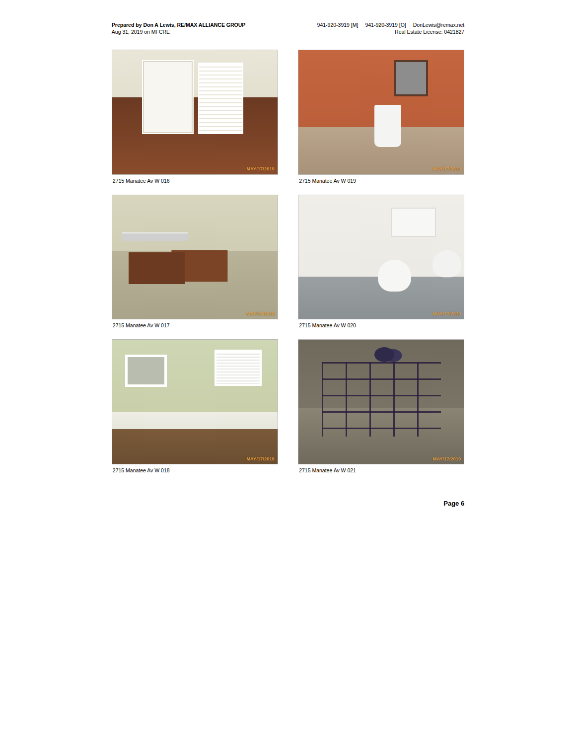Prepared by Don A Lewis, RE/MAX ALLIANCE GROUP
Aug 31, 2019 on MFCRE
941-920-3919 [M] 941-920-3919 [O] DonLewis@remax.net
Real Estate License: 0421827
MAY/17/2019
2715 Manatee Av W 016
MAY/17/2019
2715 Manatee Av W 019
MAY/17/2019
2715 Manatee Av W 017
MAY/17/2019
2715 Manatee Av W 020
MAY/17/2019
2715 Manatee Av W 018
MAY/17/2019
2715 Manatee Av W 021
Page 6